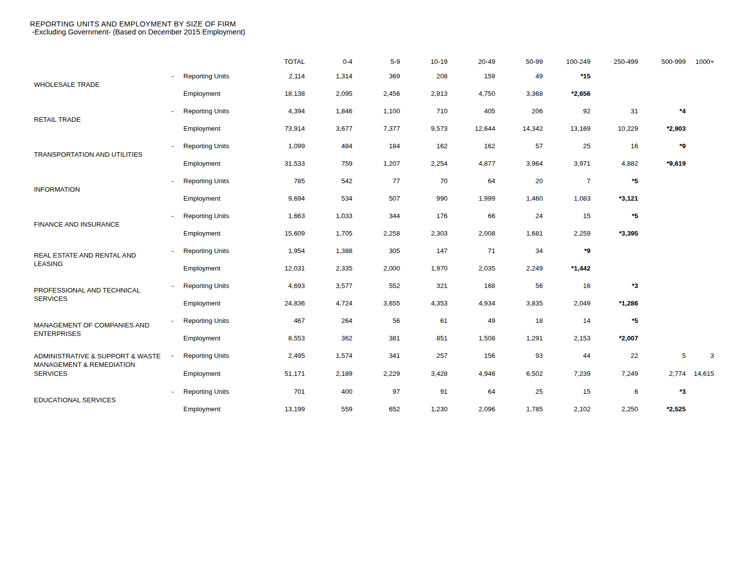REPORTING UNITS AND EMPLOYMENT BY SIZE OF FIRM
-Excluding Government- (Based on December 2015 Employment)
| | | | TOTAL | 0-4 | 5-9 | 10-19 | 20-49 | 50-99 | 100-249 | 250-499 | 500-999 | 1000+ |
| --- | --- | --- | --- | --- | --- | --- | --- | --- | --- | --- | --- | --- |
| WHOLESALE TRADE | - | Reporting Units | 2,114 | 1,314 | 369 | 208 | 159 | 49 | *15 | | | |
| | Employment | 18,138 | 2,095 | 2,456 | 2,813 | 4,750 | 3,368 | *2,656 | | | |
| RETAIL TRADE | - | Reporting Units | 4,394 | 1,846 | 1,100 | 710 | 405 | 206 | 92 | 31 | *4 | |
| | Employment | 73,914 | 3,677 | 7,377 | 9,573 | 12,644 | 14,342 | 13,169 | 10,229 | *2,903 | |
| TRANSPORTATION AND UTILITIES | - | Reporting Units | 1,099 | 484 | 184 | 162 | 162 | 57 | 25 | 16 | *9 | |
| | Employment | 31,533 | 759 | 1,207 | 2,254 | 4,877 | 3,964 | 3,971 | 4,882 | *9,619 | |
| INFORMATION | - | Reporting Units | 785 | 542 | 77 | 70 | 64 | 20 | 7 | *5 | | |
| | Employment | 9,694 | 534 | 507 | 990 | 1,999 | 1,460 | 1,083 | *3,121 | | |
| FINANCE AND INSURANCE | - | Reporting Units | 1,663 | 1,033 | 344 | 176 | 66 | 24 | 15 | *5 | | |
| | Employment | 15,609 | 1,705 | 2,258 | 2,303 | 2,008 | 1,681 | 2,259 | *3,395 | | |
| REAL ESTATE AND RENTAL AND LEASING | - | Reporting Units | 1,954 | 1,388 | 305 | 147 | 71 | 34 | *9 | | | |
| | Employment | 12,031 | 2,335 | 2,000 | 1,970 | 2,035 | 2,249 | *1,442 | | | |
| PROFESSIONAL AND TECHNICAL SERVICES | - | Reporting Units | 4,693 | 3,577 | 552 | 321 | 168 | 56 | 16 | *3 | | |
| | Employment | 24,836 | 4,724 | 3,655 | 4,353 | 4,934 | 3,835 | 2,049 | *1,286 | | |
| MANAGEMENT OF COMPANIES AND ENTERPRISES | - | Reporting Units | 467 | 264 | 56 | 61 | 49 | 18 | 14 | *5 | | |
| | Employment | 8,553 | 362 | 381 | 851 | 1,508 | 1,291 | 2,153 | *2,007 | | |
| ADMINISTRATIVE & SUPPORT & WASTE MANAGEMENT & REMEDIATION SERVICES | - | Reporting Units | 2,495 | 1,574 | 341 | 257 | 156 | 93 | 44 | 22 | 5 | 3 |
| | Employment | 51,171 | 2,189 | 2,229 | 3,428 | 4,946 | 6,502 | 7,239 | 7,249 | 2,774 | 14,615 |
| EDUCATIONAL SERVICES | - | Reporting Units | 701 | 400 | 97 | 91 | 64 | 25 | 15 | 6 | *3 | |
| | Employment | 13,199 | 559 | 652 | 1,230 | 2,096 | 1,785 | 2,102 | 2,250 | *2,525 | |